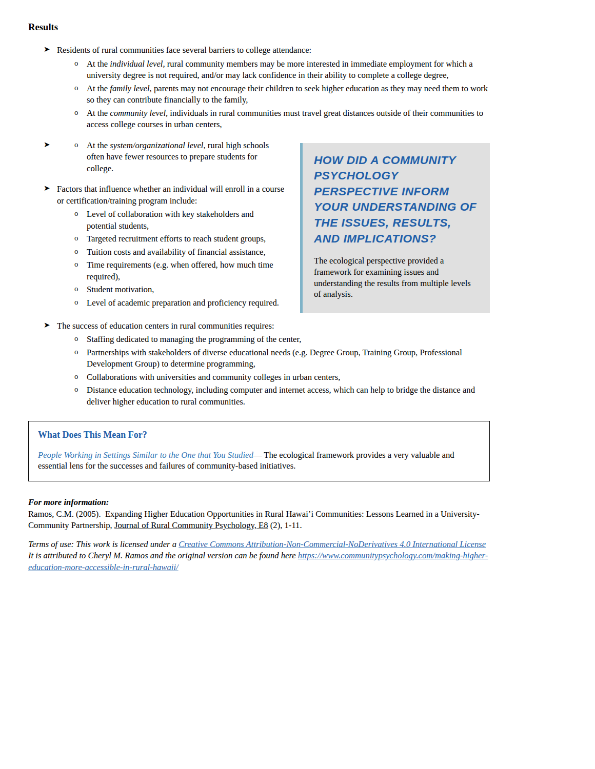Results
Residents of rural communities face several barriers to college attendance:
At the individual level, rural community members may be more interested in immediate employment for which a university degree is not required, and/or may lack confidence in their ability to complete a college degree,
At the family level, parents may not encourage their children to seek higher education as they may need them to work so they can contribute financially to the family,
At the community level, individuals in rural communities must travel great distances outside of their communities to access college courses in urban centers,
HOW DID A COMMUNITY PSYCHOLOGY PERSPECTIVE INFORM YOUR UNDERSTANDING OF THE ISSUES, RESULTS, AND IMPLICATIONS?
The ecological perspective provided a framework for examining issues and understanding the results from multiple levels of analysis.
At the system/organizational level, rural high schools often have fewer resources to prepare students for college.
Factors that influence whether an individual will enroll in a course or certification/training program include:
Level of collaboration with key stakeholders and potential students,
Targeted recruitment efforts to reach student groups,
Tuition costs and availability of financial assistance,
Time requirements (e.g. when offered, how much time required),
Student motivation,
Level of academic preparation and proficiency required.
The success of education centers in rural communities requires:
Staffing dedicated to managing the programming of the center,
Partnerships with stakeholders of diverse educational needs (e.g. Degree Group, Training Group, Professional Development Group) to determine programming,
Collaborations with universities and community colleges in urban centers,
Distance education technology, including computer and internet access, which can help to bridge the distance and deliver higher education to rural communities.
What Does This Mean For?
People Working in Settings Similar to the One that You Studied— The ecological framework provides a very valuable and essential lens for the successes and failures of community-based initiatives.
For more information:
Ramos, C.M. (2005). Expanding Higher Education Opportunities in Rural Hawai’i Communities: Lessons Learned in a University-Community Partnership, Journal of Rural Community Psychology, E8 (2), 1-11.
Terms of use: This work is licensed under a Creative Commons Attribution-Non-Commercial-NoDerivatives 4.0 International License It is attributed to Cheryl M. Ramos and the original version can be found here https://www.communitypsychology.com/making-higher-education-more-accessible-in-rural-hawaii/